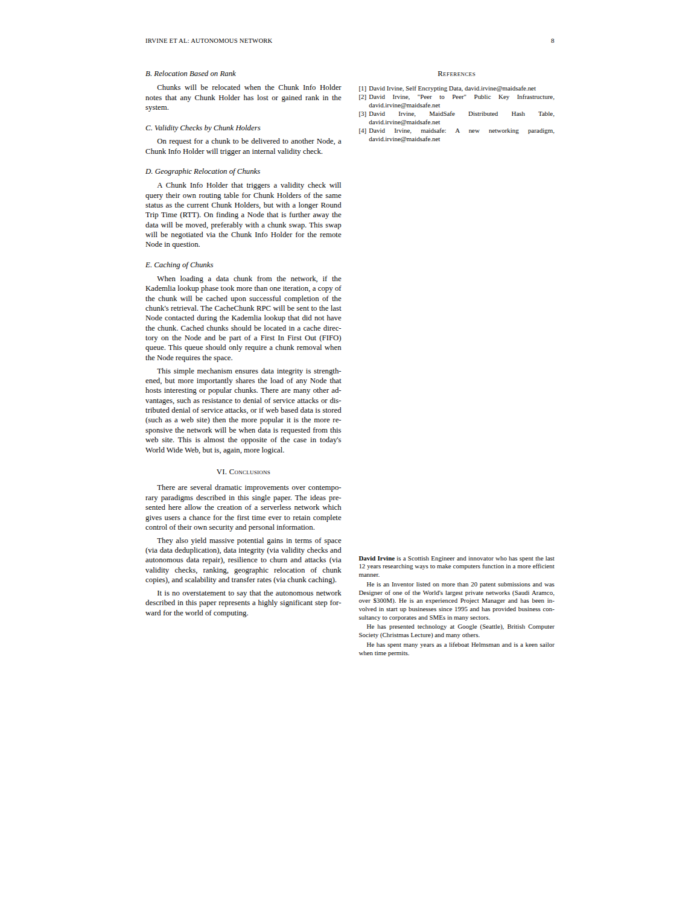Irvine et al: Autonomous Network
8
B. Relocation Based on Rank
Chunks will be relocated when the Chunk Info Holder notes that any Chunk Holder has lost or gained rank in the system.
C. Validity Checks by Chunk Holders
On request for a chunk to be delivered to another Node, a Chunk Info Holder will trigger an internal validity check.
D. Geographic Relocation of Chunks
A Chunk Info Holder that triggers a validity check will query their own routing table for Chunk Holders of the same status as the current Chunk Holders, but with a longer Round Trip Time (RTT). On finding a Node that is further away the data will be moved, preferably with a chunk swap. This swap will be negotiated via the Chunk Info Holder for the remote Node in question.
E. Caching of Chunks
When loading a data chunk from the network, if the Kademlia lookup phase took more than one iteration, a copy of the chunk will be cached upon successful completion of the chunk's retrieval. The CacheChunk RPC will be sent to the last Node contacted during the Kademlia lookup that did not have the chunk. Cached chunks should be located in a cache directory on the Node and be part of a First In First Out (FIFO) queue. This queue should only require a chunk removal when the Node requires the space.
This simple mechanism ensures data integrity is strengthened, but more importantly shares the load of any Node that hosts interesting or popular chunks. There are many other advantages, such as resistance to denial of service attacks or distributed denial of service attacks, or if web based data is stored (such as a web site) then the more popular it is the more responsive the network will be when data is requested from this web site. This is almost the opposite of the case in today's World Wide Web, but is, again, more logical.
VI. Conclusions
There are several dramatic improvements over contemporary paradigms described in this single paper. The ideas presented here allow the creation of a serverless network which gives users a chance for the first time ever to retain complete control of their own security and personal information.
They also yield massive potential gains in terms of space (via data deduplication), data integrity (via validity checks and autonomous data repair), resilience to churn and attacks (via validity checks, ranking, geographic relocation of chunk copies), and scalability and transfer rates (via chunk caching).
It is no overstatement to say that the autonomous network described in this paper represents a highly significant step forward for the world of computing.
References
[1] David Irvine, Self Encrypting Data, david.irvine@maidsafe.net
[2] David Irvine, "Peer to Peer" Public Key Infrastructure, david.irvine@maidsafe.net
[3] David Irvine, MaidSafe Distributed Hash Table, david.irvine@maidsafe.net
[4] David Irvine, maidsafe: A new networking paradigm, david.irvine@maidsafe.net
David Irvine is a Scottish Engineer and innovator who has spent the last 12 years researching ways to make computers function in a more efficient manner.
He is an Inventor listed on more than 20 patent submissions and was Designer of one of the World's largest private networks (Saudi Aramco, over $300M). He is an experienced Project Manager and has been involved in start up businesses since 1995 and has provided business consultancy to corporates and SMEs in many sectors.
He has presented technology at Google (Seattle), British Computer Society (Christmas Lecture) and many others.
He has spent many years as a lifeboat Helmsman and is a keen sailor when time permits.